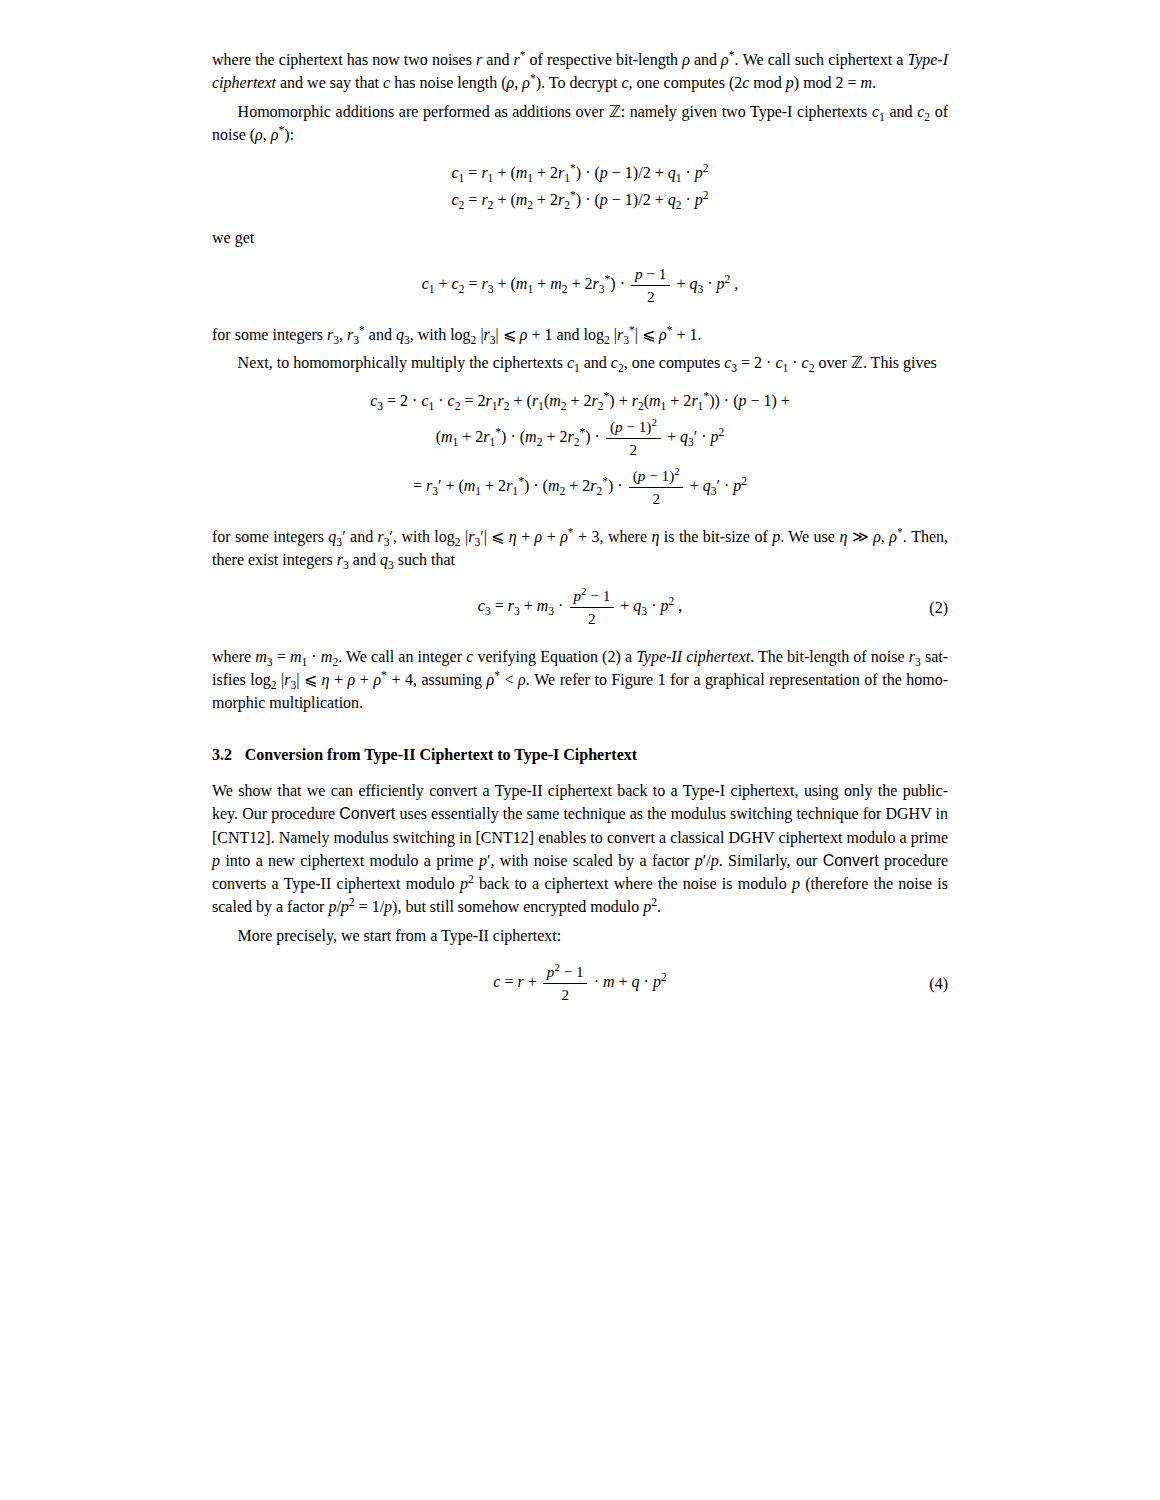where the ciphertext has now two noises r and r* of respective bit-length ρ and ρ*. We call such ciphertext a Type-I ciphertext and we say that c has noise length (ρ, ρ*). To decrypt c, one computes (2c mod p) mod 2 = m.
Homomorphic additions are performed as additions over ℤ: namely given two Type-I ciphertexts c1 and c2 of noise (ρ, ρ*):
c1 = r1 + (m1 + 2r1*) · (p − 1)/2 + q1 · p2
c2 = r2 + (m2 + 2r2*) · (p − 1)/2 + q2 · p2
we get
c1 + c2 = r3 + (m1 + m2 + 2r3*) · p − 12 + q3 · p2 ,
for some integers r3, r3* and q3, with log2 |r3| ⩽ ρ + 1 and log2 |r3*| ⩽ ρ* + 1.
Next, to homomorphically multiply the ciphertexts c1 and c2, one computes c3 = 2 · c1 · c2 over ℤ. This gives
c3 = 2 · c1 · c2 = 2r1r2 + (r1(m2 + 2r2*) + r2(m1 + 2r1*)) · (p − 1) +
(m1 + 2r1*) · (m2 + 2r2*) · (p − 1)22 + q3′ · p2
= r3′ + (m1 + 2r1*) · (m2 + 2r2*) · (p − 1)22 + q3′ · p2
for some integers q3′ and r3′, with log2 |r3′| ⩽ η + ρ + ρ* + 3, where η is the bit-size of p. We use η ≫ ρ, ρ*. Then, there exist integers r3 and q3 such that
c3 = r3 + m3 · p2 − 12 + q3 · p2 , (2)
where m3 = m1 · m2. We call an integer c verifying Equation (2) a Type-II ciphertext. The bit-length of noise r3 satisfies log2 |r3| ⩽ η + ρ + ρ* + 4, assuming ρ* < ρ. We refer to Figure 1 for a graphical representation of the homomorphic multiplication.
3.2 Conversion from Type-II Ciphertext to Type-I Ciphertext
We show that we can efficiently convert a Type-II ciphertext back to a Type-I ciphertext, using only the public-key. Our procedure Convert uses essentially the same technique as the modulus switching technique for DGHV in [CNT12]. Namely modulus switching in [CNT12] enables to convert a classical DGHV ciphertext modulo a prime p into a new ciphertext modulo a prime p′, with noise scaled by a factor p′/p. Similarly, our Convert procedure converts a Type-II ciphertext modulo p2 back to a ciphertext where the noise is modulo p (therefore the noise is scaled by a factor p/p2 = 1/p), but still somehow encrypted modulo p2.
More precisely, we start from a Type-II ciphertext:
c = r + p2 − 12 · m + q · p2 (4)